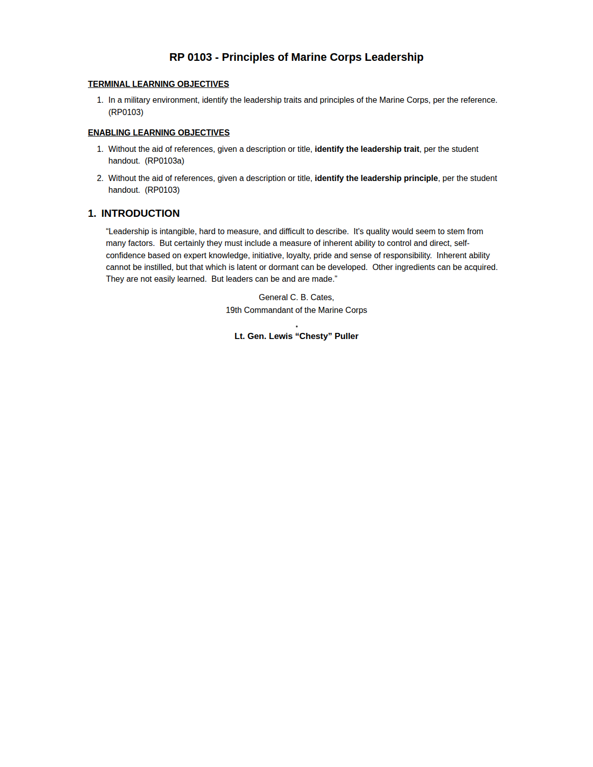RP 0103 - Principles of Marine Corps Leadership
TERMINAL LEARNING OBJECTIVES
In a military environment, identify the leadership traits and principles of the Marine Corps, per the reference. (RP0103)
ENABLING LEARNING OBJECTIVES
Without the aid of references, given a description or title, identify the leadership trait, per the student handout. (RP0103a)
Without the aid of references, given a description or title, identify the leadership principle, per the student handout. (RP0103)
1. INTRODUCTION
“Leadership is intangible, hard to measure, and difficult to describe. It's quality would seem to stem from many factors. But certainly they must include a measure of inherent ability to control and direct, self-confidence based on expert knowledge, initiative, loyalty, pride and sense of responsibility. Inherent ability cannot be instilled, but that which is latent or dormant can be developed. Other ingredients can be acquired. They are not easily learned. But leaders can be and are made.”
General C. B. Cates,
19th Commandant of the Marine Corps
Lt. Gen. Lewis “Chesty” Puller